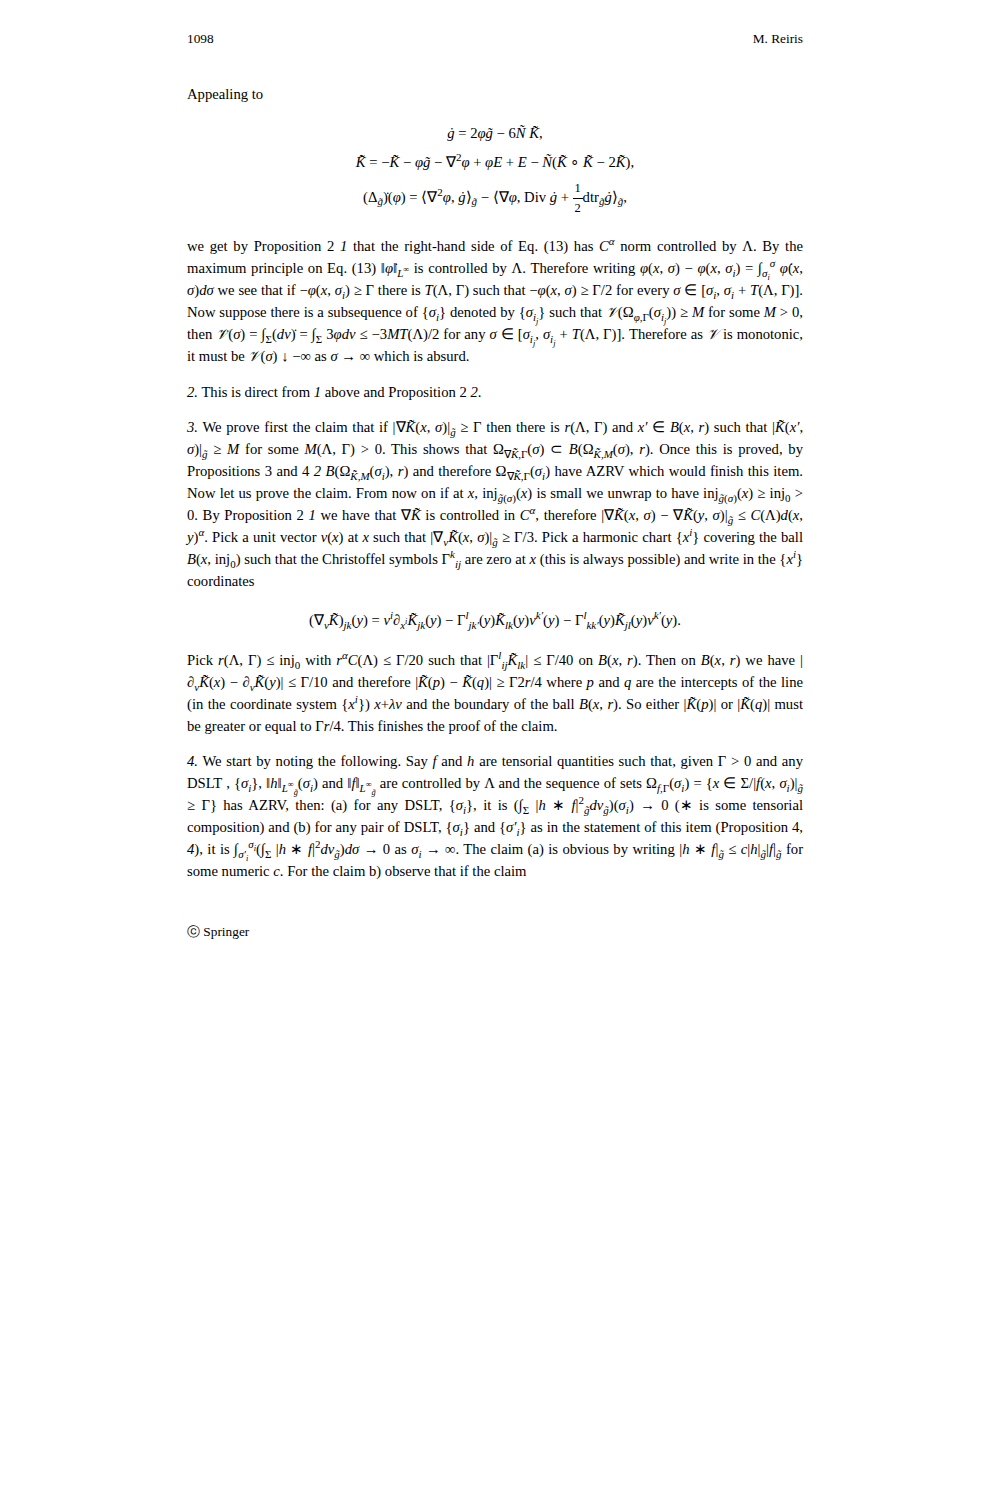1098 M. Reiris
Appealing to
ġ = 2φg̃ − 6Ñ K̃̃,
K̃̇̃ = −K̃̃ − φg̃ − ∇2φ + φE + E − Ñ(K̃̃ ∘ K̃̃ − 2K̃̃),
(Δg̃)̇(φ) = ⟨∇2φ, ġ⟩g̃ − ⟨∇φ, Div ġ + 12 dtrg̃ġ⟩g̃,
we get by Proposition 2 1 that the right-hand side of Eq. (13) has Cα norm controlled by Λ. By the maximum principle on Eq. (13) ‖φ̇‖L∞ is controlled by Λ. Therefore writing φ(x, σ) − φ(x, σi) = ∫σiσ φ̇(x, σ)dσ we see that if −φ(x, σi) ≥ Γ there is T(Λ, Γ) such that −φ(x, σ) ≥ Γ/2 for every σ ∈ [σi, σi + T(Λ, Γ)]. Now suppose there is a subsequence of {σi} denoted by {σij} such that 𝒱(Ωφ,Γ(σij)) ≥ M for some M > 0, then 𝒱̇(σ) = ∫Σ(dv)̇ = ∫Σ 3φdv ≤ −3MT(Λ)/2 for any σ ∈ [σij, σij + T(Λ, Γ)]. Therefore as 𝒱 is monotonic, it must be 𝒱(σ) ↓ −∞ as σ → ∞ which is absurd.
2. This is direct from 1 above and Proposition 2 2.
3. We prove first the claim that if |∇K̃̃(x, σ)|g̃ ≥ Γ then there is r(Λ, Γ) and x′ ∈ B(x, r) such that |K̃̃(x′, σ)|g̃ ≥ M for some M(Λ, Γ) > 0. This shows that Ω∇K̃̃,Γ(σ) ⊂ B(ΩK̃̃,M(σ), r). Once this is proved, by Propositions 3 and 4 2 B(ΩK̃̃,M(σi), r) and therefore Ω∇K̃̃,Γ(σi) have AZRV which would finish this item. Now let us prove the claim. From now on if at x, injg̃(σ)(x) is small we unwrap to have injg̃(σ)(x) ≥ inj0 > 0. By Proposition 2 1 we have that ∇K̃̃ is controlled in Cα, therefore |∇K̃̃(x, σ) − ∇K̃̃(y, σ)|g̃ ≤ C(Λ)d(x, y)α. Pick a unit vector v(x) at x such that |∇vK̃̃(x, σ)|g̃ ≥ Γ/3. Pick a harmonic chart {xi} covering the ball B(x, inj0) such that the Christoffel symbols Γkij are zero at x (this is always possible) and write in the {xi} coordinates
(∇vK̃̃)jk(y) = vi∂xiK̃̃jk(y) − Γljk′(y)K̃̃lk(y)vk′(y) − Γlkk′(y)K̃̃jl(y)vk′(y).
Pick r(Λ, Γ) ≤ inj0 with rαC(Λ) ≤ Γ/20 such that |ΓlijK̃̃lk| ≤ Γ/40 on B(x, r). Then on B(x, r) we have |∂vK̃̃(x) − ∂vK̃̃(y)| ≤ Γ/10 and therefore |K̃̃(p) − K̃̃(q)| ≥ Γ2r/4 where p and q are the intercepts of the line (in the coordinate system {xi}) x+λv and the boundary of the ball B(x, r). So either |K̃̃(p)| or |K̃̃(q)| must be greater or equal to Γr/4. This finishes the proof of the claim.
4. We start by noting the following. Say f and h are tensorial quantities such that, given Γ > 0 and any DSLT , {σi}, ‖h‖L∞g̃(σi) and ‖f‖L∞g̃ are controlled by Λ and the sequence of sets Ωf,Γ(σi) = {x ∈ Σ/|f(x, σi)|g̃ ≥ Γ} has AZRV, then: (a) for any DSLT, {σi}, it is (∫Σ |h ∗ f|2g̃dvg̃)(σi) → 0 (∗ is some tensorial composition) and (b) for any pair of DSLT, {σi} and {σ′i} as in the statement of this item (Proposition 4, 4), it is ∫σ′iσi(∫Σ |h ∗ f|2dvg̃)dσ → 0 as σi → ∞. The claim (a) is obvious by writing |h ∗ f|g̃ ≤ c|h|g̃|f|g̃ for some numeric c. For the claim b) observe that if the claim
ⓒ Springer